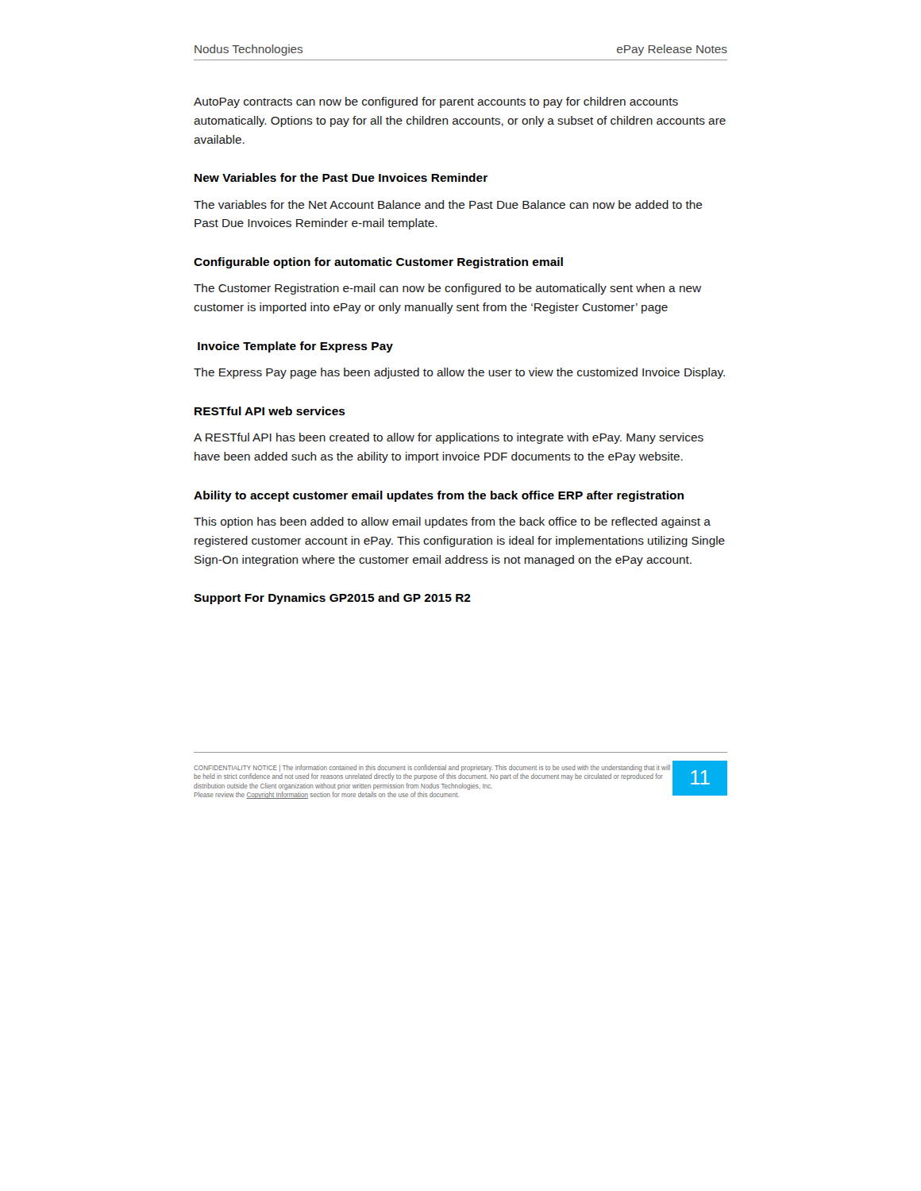Nodus Technologies
ePay Release Notes
AutoPay contracts can now be configured for parent accounts to pay for children accounts automatically. Options to pay for all the children accounts, or only a subset of children accounts are available.
New Variables for the Past Due Invoices Reminder
The variables for the Net Account Balance and the Past Due Balance can now be added to the Past Due Invoices Reminder e-mail template.
Configurable option for automatic Customer Registration email
The Customer Registration e-mail can now be configured to be automatically sent when a new customer is imported into ePay or only manually sent from the ‘Register Customer’ page
Invoice Template for Express Pay
The Express Pay page has been adjusted to allow the user to view the customized Invoice Display.
RESTful API web services
A RESTful API has been created to allow for applications to integrate with ePay. Many services have been added such as the ability to import invoice PDF documents to the ePay website.
Ability to accept customer email updates from the back office ERP after registration
This option has been added to allow email updates from the back office to be reflected against a registered customer account in ePay. This configuration is ideal for implementations utilizing Single Sign-On integration where the customer email address is not managed on the ePay account.
Support For Dynamics GP2015 and GP 2015 R2
CONFIDENTIALITY NOTICE | The information contained in this document is confidential and proprietary. This document is to be used with the understanding that it will be held in strict confidence and not used for reasons unrelated directly to the purpose of this document. No part of the document may be circulated or reproduced for distribution outside the Client organization without prior written permission from Nodus Technologies, Inc.
Please review the Copyright Information section for more details on the use of this document.
11